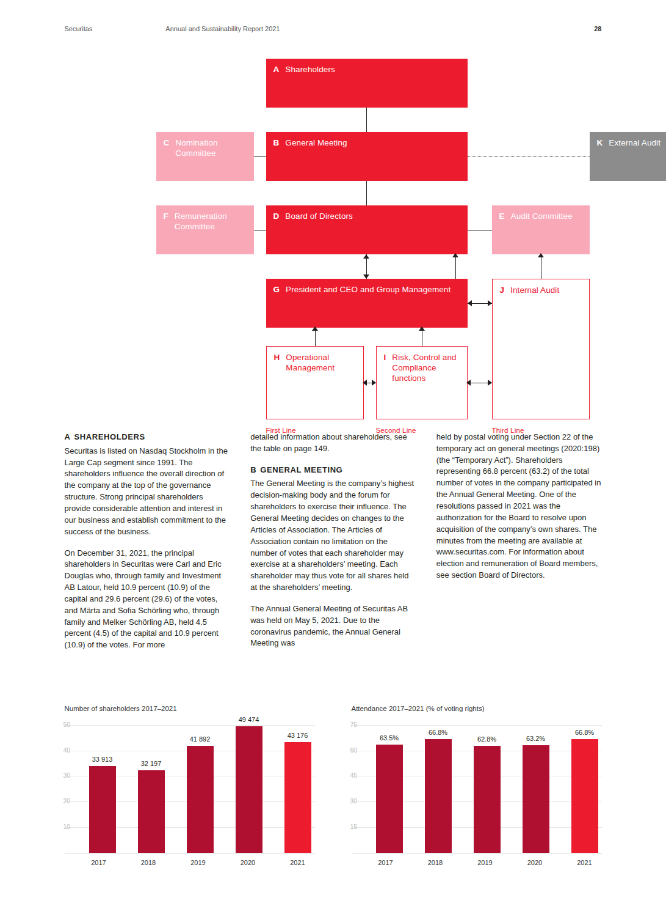Securitas
Annual and Sustainability Report 2021
28
AShareholders
BGeneral Meeting
CNomination Committee
KExternal Audit
DBoard of Directors
FRemuneration Committee
EAudit Committee
GPresident and CEO and Group Management
JInternal Audit
HOperational Manage­ment
IRisk, Control and Compliance functions
First Line
Second Line
Third Line
ASHAREHOLDERS
Securitas is listed on Nasdaq Stockholm in the Large Cap segment since 1991. The shareholders influence the overall direction of the company at the top of the governance structure. Strong principal shareholders provide considerable attention and interest in our business and establish commitment to the success of the business.
On December 31, 2021, the principal shareholders in Securitas were Carl and Eric Douglas who, through family and Investment AB Latour, held 10.9 percent (10.9) of the capital and 29.6 percent (29.6) of the votes, and Märta and Sofia Schörling who, through family and Melker Schörling AB, held 4.5 percent (4.5) of the capital and 10.9 percent (10.9) of the votes. For more
detailed information about shareholders, see the table on page 149.
BGENERAL MEETING
The General Meeting is the company’s highest decision-making body and the forum for shareholders to exercise their influence. The General Meeting decides on changes to the Articles of Association. The Articles of Association contain no limitation on the number of votes that each shareholder may exercise at a shareholders’ meeting. Each shareholder may thus vote for all shares held at the shareholders’ meeting.
The Annual General Meeting of Securitas AB was held on May 5, 2021. Due to the coronavirus pandemic, the Annual General Meeting was
held by postal voting under Section 22 of the temporary act on general meetings (2020:198) (the “Temporary Act”). Shareholders representing 66.8 percent (63.2) of the total number of votes in the company participated in the Annual General Meeting. One of the resolutions passed in 2021 was the authorization for the Board to resolve upon acquisition of the company’s own shares. The minutes from the meeting are available at www.securitas.com. For information about election and remuneration of Board members, see section Board of Directors.
Number of shareholders 2017–2021
50
40
30
20
10
33 913
32 197
41 892
49 474
43 176
20172018201920202021
Attendance 2017–2021 (% of voting rights)
75
60
45
30
15
63.5%
66.8%
62.8%
63.2%
66.8%
20172018201920202021